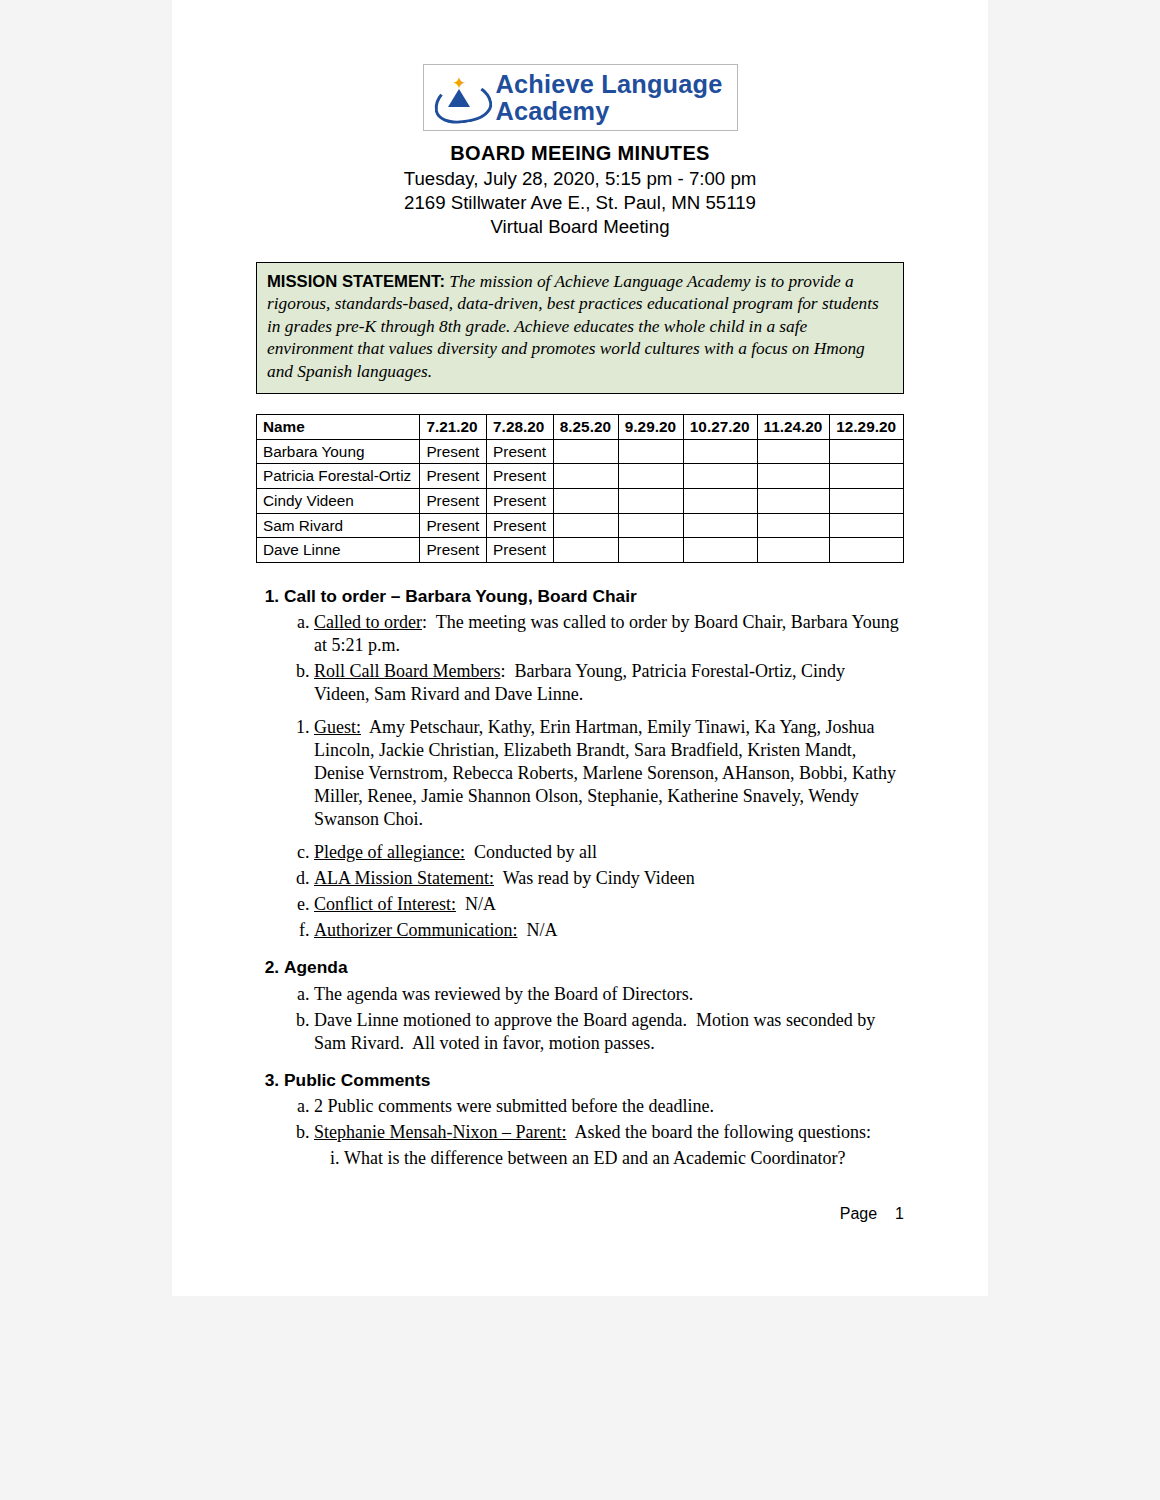✦
Achieve Language
Academy
BOARD MEEING MINUTES
Tuesday, July 28, 2020, 5:15 pm - 7:00 pm
2169 Stillwater Ave E., St. Paul, MN 55119
Virtual Board Meeting
MISSION STATEMENT: The mission of Achieve Language Academy is to provide a rigorous, standards-based, data-driven, best practices educational program for students in grades pre-K through 8th grade. Achieve educates the whole child in a safe environment that values diversity and promotes world cultures with a focus on Hmong and Spanish languages.
| Name | 7.21.20 | 7.28.20 | 8.25.20 | 9.29.20 | 10.27.20 | 11.24.20 | 12.29.20 |
| --- | --- | --- | --- | --- | --- | --- | --- |
| Barbara Young | Present | Present | | | | | |
| Patricia Forestal-Ortiz | Present | Present | | | | | |
| Cindy Videen | Present | Present | | | | | |
| Sam Rivard | Present | Present | | | | | |
| Dave Linne | Present | Present | | | | | |
Call to order – Barbara Young, Board Chair
Called to order: The meeting was called to order by Board Chair, Barbara Young at 5:21 p.m.
Roll Call Board Members: Barbara Young, Patricia Forestal-Ortiz, Cindy Videen, Sam Rivard and Dave Linne.
Guest: Amy Petschaur, Kathy, Erin Hartman, Emily Tinawi, Ka Yang, Joshua Lincoln, Jackie Christian, Elizabeth Brandt, Sara Bradfield, Kristen Mandt, Denise Vernstrom, Rebecca Roberts, Marlene Sorenson, AHanson, Bobbi, Kathy Miller, Renee, Jamie Shannon Olson, Stephanie, Katherine Snavely, Wendy Swanson Choi.
Pledge of allegiance: Conducted by all
ALA Mission Statement: Was read by Cindy Videen
Conflict of Interest: N/A
Authorizer Communication: N/A
Agenda
The agenda was reviewed by the Board of Directors.
Dave Linne motioned to approve the Board agenda. Motion was seconded by Sam Rivard. All voted in favor, motion passes.
Public Comments
2 Public comments were submitted before the deadline.
Stephanie Mensah-Nixon – Parent: Asked the board the following questions:
What is the difference between an ED and an Academic Coordinator?
Page1